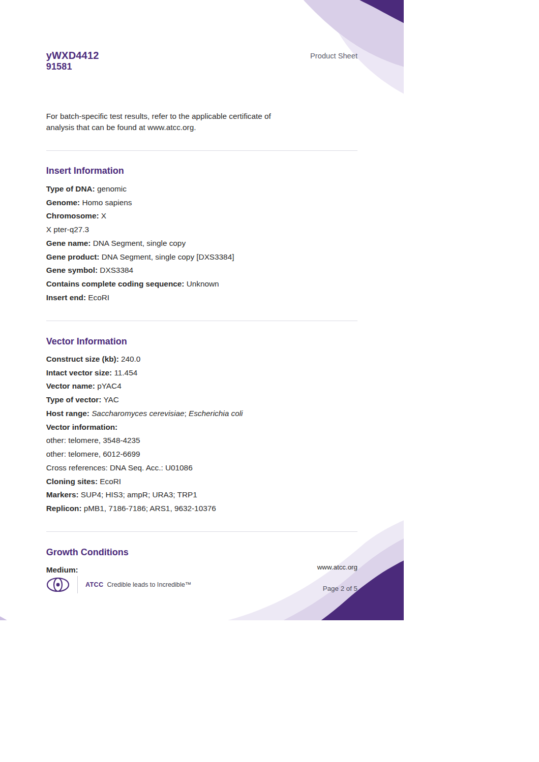yWXD4412 91581
Product Sheet
For batch-specific test results, refer to the applicable certificate of analysis that can be found at www.atcc.org.
Insert Information
Type of DNA: genomic
Genome: Homo sapiens
Chromosome: X
X pter-q27.3
Gene name: DNA Segment, single copy
Gene product: DNA Segment, single copy [DXS3384]
Gene symbol: DXS3384
Contains complete coding sequence: Unknown
Insert end: EcoRI
Vector Information
Construct size (kb): 240.0
Intact vector size: 11.454
Vector name: pYAC4
Type of vector: YAC
Host range: Saccharomyces cerevisiae; Escherichia coli
Vector information:
other: telomere, 3548-4235
other: telomere, 6012-6699
Cross references: DNA Seq. Acc.: U01086
Cloning sites: EcoRI
Markers: SUP4; HIS3; ampR; URA3; TRP1
Replicon: pMB1, 7186-7186; ARS1, 9632-10376
Growth Conditions
Medium:
ATCC Credible leads to Incredible™
www.atcc.org
Page 2 of 5